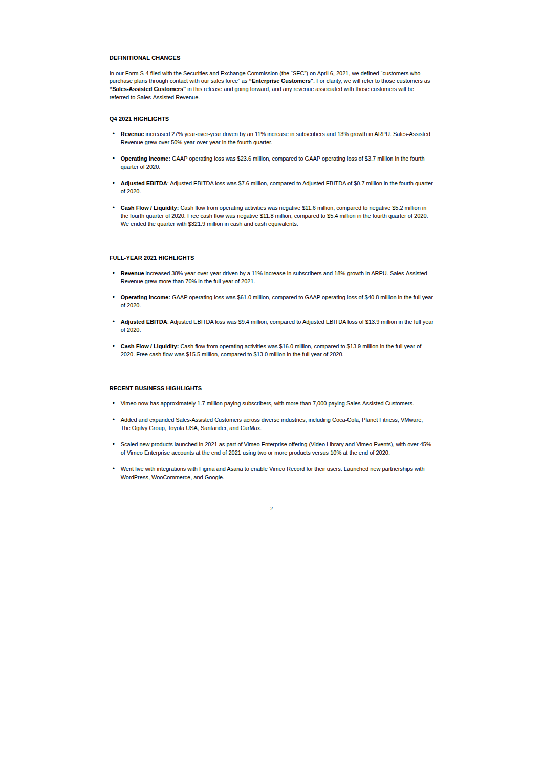DEFINITIONAL CHANGES
In our Form S-4 filed with the Securities and Exchange Commission (the “SEC”) on April 6, 2021, we defined “customers who purchase plans through contact with our sales force” as “Enterprise Customers". For clarity, we will refer to those customers as “Sales-Assisted Customers" in this release and going forward, and any revenue associated with those customers will be referred to Sales-Assisted Revenue.
Q4 2021 HIGHLIGHTS
Revenue increased 27% year-over-year driven by an 11% increase in subscribers and 13% growth in ARPU. Sales-Assisted Revenue grew over 50% year-over-year in the fourth quarter.
Operating Income: GAAP operating loss was $23.6 million, compared to GAAP operating loss of $3.7 million in the fourth quarter of 2020.
Adjusted EBITDA: Adjusted EBITDA loss was $7.6 million, compared to Adjusted EBITDA of $0.7 million in the fourth quarter of 2020.
Cash Flow / Liquidity: Cash flow from operating activities was negative $11.6 million, compared to negative $5.2 million in the fourth quarter of 2020. Free cash flow was negative $11.8 million, compared to $5.4 million in the fourth quarter of 2020. We ended the quarter with $321.9 million in cash and cash equivalents.
FULL-YEAR 2021 HIGHLIGHTS
Revenue increased 38% year-over-year driven by a 11% increase in subscribers and 18% growth in ARPU. Sales-Assisted Revenue grew more than 70% in the full year of 2021.
Operating Income: GAAP operating loss was $61.0 million, compared to GAAP operating loss of $40.8 million in the full year of 2020.
Adjusted EBITDA: Adjusted EBITDA loss was $9.4 million, compared to Adjusted EBITDA loss of $13.9 million in the full year of 2020.
Cash Flow / Liquidity: Cash flow from operating activities was $16.0 million, compared to $13.9 million in the full year of 2020. Free cash flow was $15.5 million, compared to $13.0 million in the full year of 2020.
RECENT BUSINESS HIGHLIGHTS
Vimeo now has approximately 1.7 million paying subscribers, with more than 7,000 paying Sales-Assisted Customers.
Added and expanded Sales-Assisted Customers across diverse industries, including Coca-Cola, Planet Fitness, VMware, The Ogilvy Group, Toyota USA, Santander, and CarMax.
Scaled new products launched in 2021 as part of Vimeo Enterprise offering (Video Library and Vimeo Events), with over 45% of Vimeo Enterprise accounts at the end of 2021 using two or more products versus 10% at the end of 2020.
Went live with integrations with Figma and Asana to enable Vimeo Record for their users. Launched new partnerships with WordPress, WooCommerce, and Google.
2